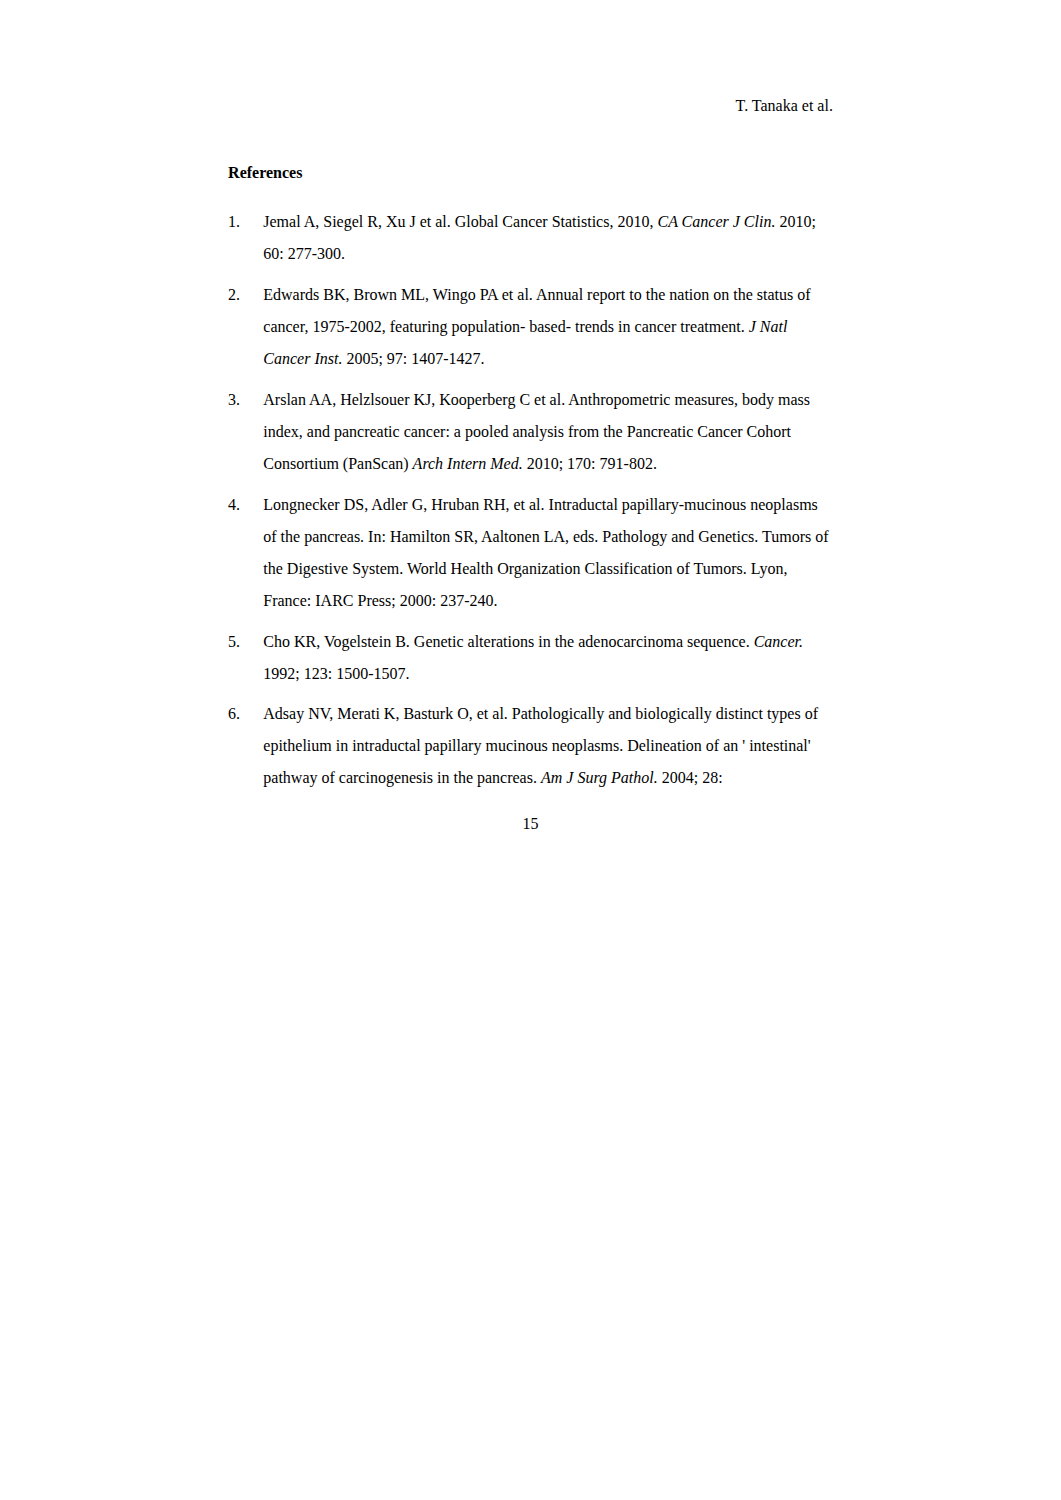T. Tanaka et al.
References
Jemal A, Siegel R, Xu J et al. Global Cancer Statistics, 2010, CA Cancer J Clin. 2010; 60: 277-300.
Edwards BK, Brown ML, Wingo PA et al. Annual report to the nation on the status of cancer, 1975-2002, featuring population- based- trends in cancer treatment. J Natl Cancer Inst. 2005; 97: 1407-1427.
Arslan AA, Helzlsouer KJ, Kooperberg C et al. Anthropometric measures, body mass index, and pancreatic cancer: a pooled analysis from the Pancreatic Cancer Cohort Consortium (PanScan) Arch Intern Med. 2010; 170: 791-802.
Longnecker DS, Adler G, Hruban RH, et al. Intraductal papillary-mucinous neoplasms of the pancreas. In: Hamilton SR, Aaltonen LA, eds. Pathology and Genetics. Tumors of the Digestive System. World Health Organization Classification of Tumors. Lyon, France: IARC Press; 2000: 237-240.
Cho KR, Vogelstein B. Genetic alterations in the adenocarcinoma sequence. Cancer. 1992; 123: 1500-1507.
Adsay NV, Merati K, Basturk O, et al. Pathologically and biologically distinct types of epithelium in intraductal papillary mucinous neoplasms. Delineation of an ' intestinal' pathway of carcinogenesis in the pancreas. Am J Surg Pathol. 2004; 28:
15